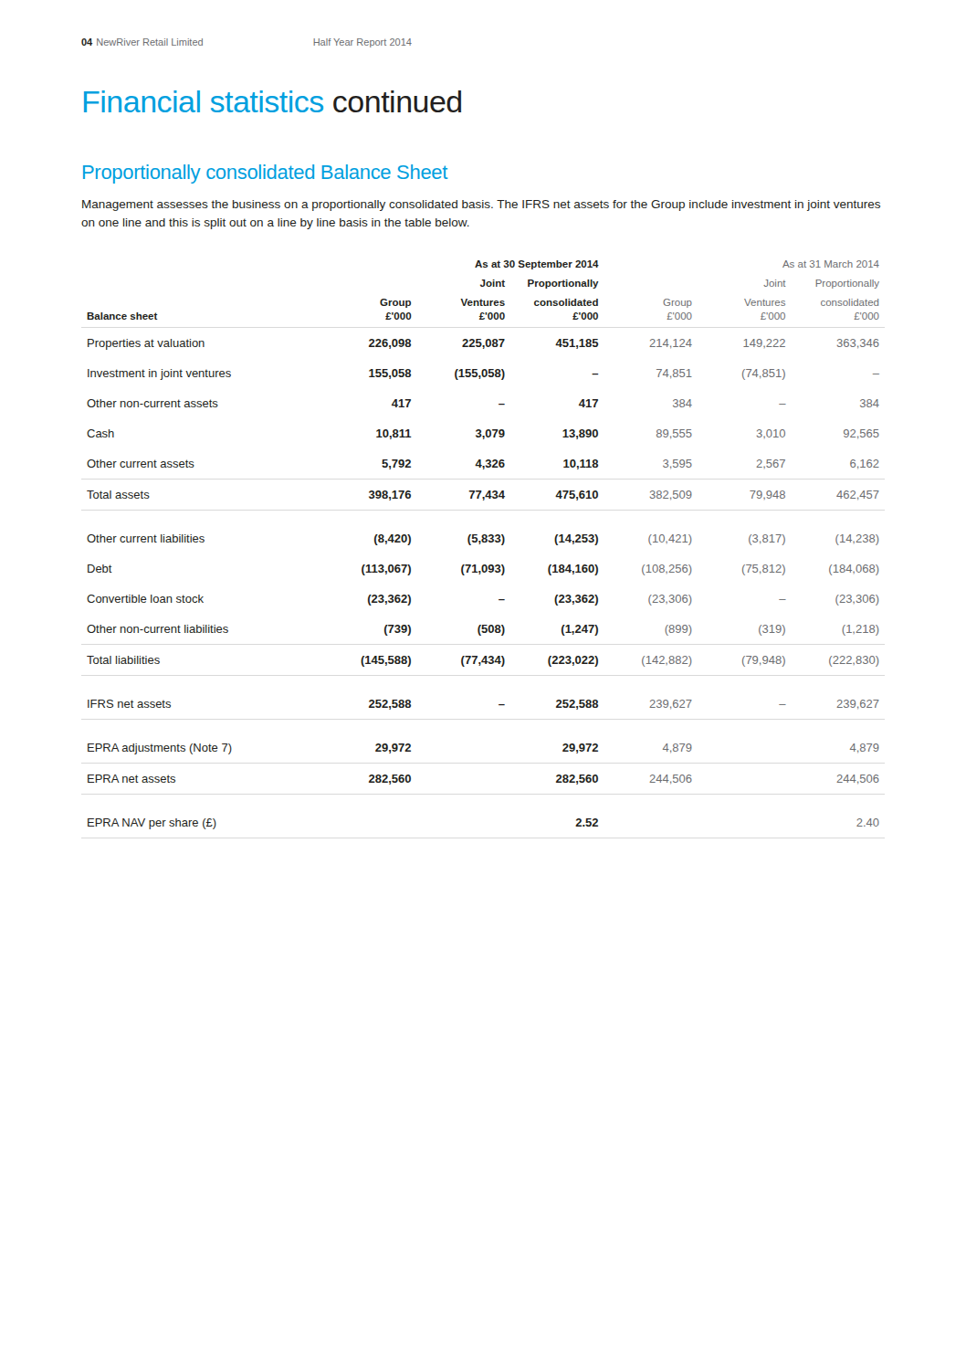04 NewRiver Retail Limited Half Year Report 2014
Financial statistics continued
Proportionally consolidated Balance Sheet
Management assesses the business on a proportionally consolidated basis. The IFRS net assets for the Group include investment in joint ventures on one line and this is split out on a line by line basis in the table below.
| | | As at 30 September 2014 | | As at 31 March 2014 |
| --- | --- | --- | --- | --- |
| | | Joint | Proportionally | | Joint | Proportionally |
| | Group | Ventures | consolidated | Group | Ventures | consolidated |
| Balance sheet | £'000 | £'000 | £'000 | £'000 | £'000 | £'000 |
| Properties at valuation | 226,098 | 225,087 | 451,185 | 214,124 | 149,222 | 363,346 |
| Investment in joint ventures | 155,058 | (155,058) | – | 74,851 | (74,851) | – |
| Other non-current assets | 417 | – | 417 | 384 | – | 384 |
| Cash | 10,811 | 3,079 | 13,890 | 89,555 | 3,010 | 92,565 |
| Other current assets | 5,792 | 4,326 | 10,118 | 3,595 | 2,567 | 6,162 |
| Total assets | 398,176 | 77,434 | 475,610 | 382,509 | 79,948 | 462,457 |
| Other current liabilities | (8,420) | (5,833) | (14,253) | (10,421) | (3,817) | (14,238) |
| Debt | (113,067) | (71,093) | (184,160) | (108,256) | (75,812) | (184,068) |
| Convertible loan stock | (23,362) | – | (23,362) | (23,306) | – | (23,306) |
| Other non-current liabilities | (739) | (508) | (1,247) | (899) | (319) | (1,218) |
| Total liabilities | (145,588) | (77,434) | (223,022) | (142,882) | (79,948) | (222,830) |
| IFRS net assets | 252,588 | – | 252,588 | 239,627 | – | 239,627 |
| EPRA adjustments (Note 7) | 29,972 | | 29,972 | 4,879 | | 4,879 |
| EPRA net assets | 282,560 | | 282,560 | 244,506 | | 244,506 |
| EPRA NAV per share (£) | | | 2.52 | | | 2.40 |